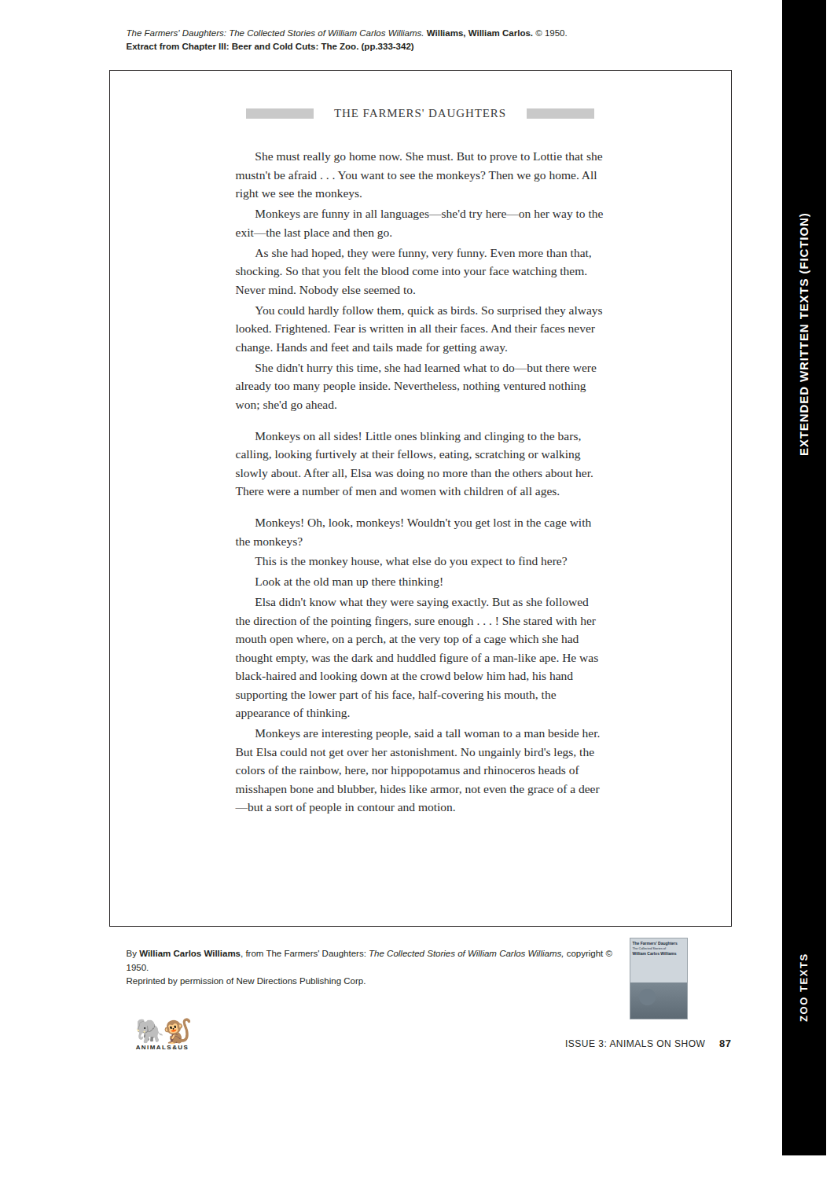Extended Written Texts (Fiction)
Zoo Texts
The Farmers' Daughters: The Collected Stories of William Carlos Williams. Williams, William Carlos. © 1950.
Extract from Chapter III: Beer and Cold Cuts: The Zoo. (pp.333-342)
THE FARMERS' DAUGHTERS
She must really go home now. She must. But to prove to Lottie that she mustn't be afraid . . . You want to see the monkeys? Then we go home. All right we see the monkeys.
Monkeys are funny in all languages—she'd try here—on her way to the exit—the last place and then go.
As she had hoped, they were funny, very funny. Even more than that, shocking. So that you felt the blood come into your face watching them. Never mind. Nobody else seemed to.
You could hardly follow them, quick as birds. So surprised they always looked. Frightened. Fear is written in all their faces. And their faces never change. Hands and feet and tails made for getting away.
She didn't hurry this time, she had learned what to do—but there were already too many people inside. Nevertheless, nothing ventured nothing won; she'd go ahead.
Monkeys on all sides! Little ones blinking and clinging to the bars, calling, looking furtively at their fellows, eating, scratching or walking slowly about. After all, Elsa was doing no more than the others about her. There were a number of men and women with children of all ages.
Monkeys! Oh, look, monkeys! Wouldn't you get lost in the cage with the monkeys?
This is the monkey house, what else do you expect to find here?
Look at the old man up there thinking!
Elsa didn't know what they were saying exactly. But as she followed the direction of the pointing fingers, sure enough . . . ! She stared with her mouth open where, on a perch, at the very top of a cage which she had thought empty, was the dark and huddled figure of a man-like ape. He was black-haired and looking down at the crowd below him had, his hand supporting the lower part of his face, half-covering his mouth, the appearance of thinking.
Monkeys are interesting people, said a tall woman to a man beside her. But Elsa could not get over her astonishment. No ungainly bird's legs, the colors of the rainbow, here, nor hippopotamus and rhinoceros heads of misshapen bone and blubber, hides like armor, not even the grace of a deer—but a sort of people in contour and motion.
By William Carlos Williams, from The Farmers' Daughters: The Collected Stories of William Carlos Williams, copyright © 1950.
Reprinted by permission of New Directions Publishing Corp.
🐘🐒
ANIMALS&US
ISSUE 3: ANIMALS ON SHOW 87
The Farmers' Daughters
The Collected Stories of
William Carlos Williams